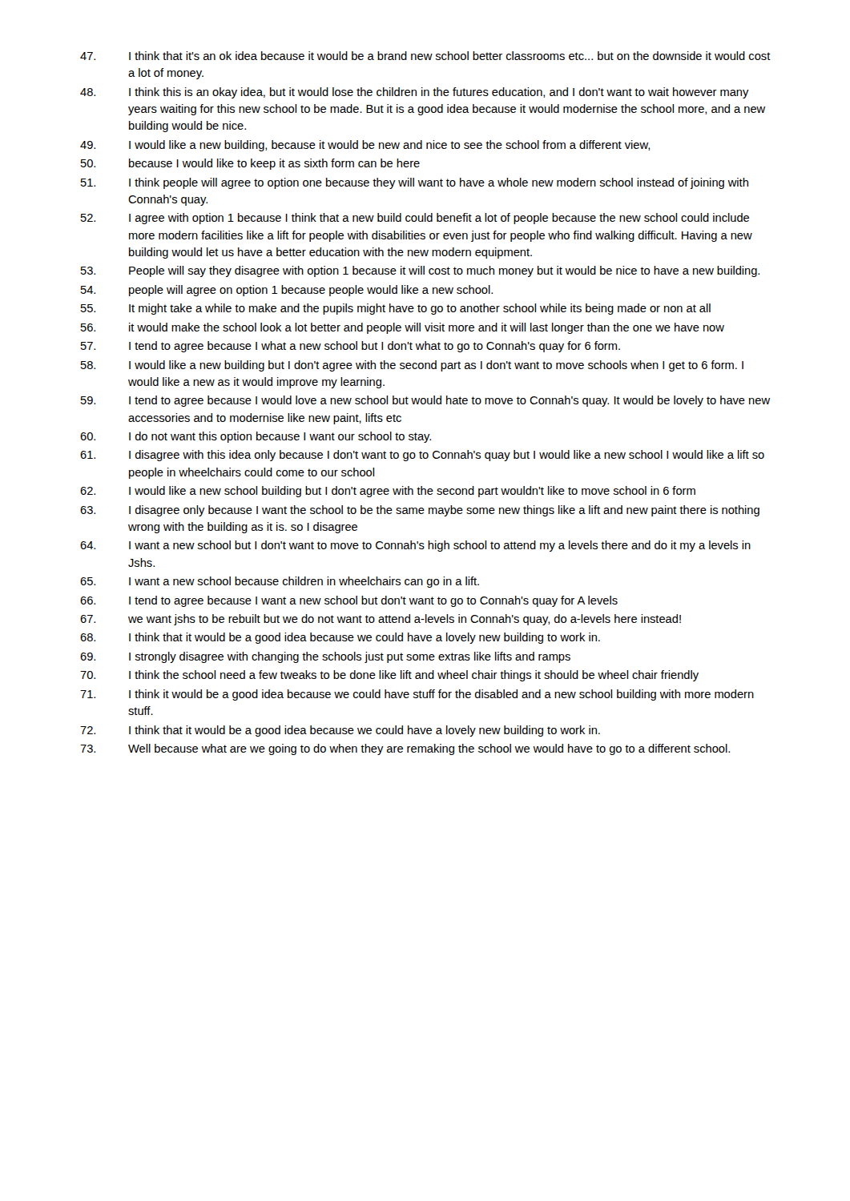47. I think that it's an ok idea because it would be a brand new school better classrooms etc... but on the downside it would cost a lot of money.
48. I think this is an okay idea, but it would lose the children in the futures education, and I don't want to wait however many years waiting for this new school to be made. But it is a good idea because it would modernise the school more, and a new building would be nice.
49. I would like a new building, because it would be new and nice to see the school from a different view,
50. because I would like to keep it as sixth form can be here
51. I think people will agree to option one because they will want to have a whole new modern school instead of joining with Connah's quay.
52. I agree with option 1 because I think that a new build could benefit a lot of people because the new school could include more modern facilities like a lift for people with disabilities or even just for people who find walking difficult. Having a new building would let us have a better education with the new modern equipment.
53. People will say they disagree with option 1 because it will cost to much money but it would be nice to have a new building.
54. people will agree on option 1 because people would like a new school.
55. It might take a while to make and the pupils might have to go to another school while its being made or non at all
56. it would make the school look a lot better and people will visit more and it will last longer than the one we have now
57. I tend to agree because I what a new school but I don't what to go to Connah's quay for 6 form.
58. I would like a new building but I don't agree with the second part as I don't want to move schools when I get to 6 form. I would like a new as it would improve my learning.
59. I tend to agree because I would love a new school but would hate to move to Connah's quay. It would be lovely to have new accessories and to modernise like new paint, lifts etc
60. I do not want this option because I want our school to stay.
61. I disagree with this idea only because I don't want to go to Connah's quay but I would like a new school I would like a lift so people in wheelchairs could come to our school
62. I would like a new school building but I don't agree with the second part wouldn't like to move school in 6 form
63. I disagree only because I want the school to be the same maybe some new things like a lift and new paint there is nothing wrong with the building as it is. so I disagree
64. I want a new school but I don't want to move to Connah's high school to attend my a levels there and do it my a levels in Jshs.
65. I want a new school because children in wheelchairs can go in a lift.
66. I tend to agree because I want a new school but don't want to go to Connah's quay for A levels
67. we want jshs to be rebuilt but we do not want to attend a-levels in Connah's quay, do a-levels here instead!
68. I think that it would be a good idea because we could have a lovely new building to work in.
69. I strongly disagree with changing the schools just put some extras like lifts and ramps
70. I think the school need a few tweaks to be done like lift and wheel chair things it should be wheel chair friendly
71. I think it would be a good idea because we could have stuff for the disabled and a new school building with more modern stuff.
72. I think that it would be a good idea because we could have a lovely new building to work in.
73. Well because what are we going to do when they are remaking the school we would have to go to a different school.